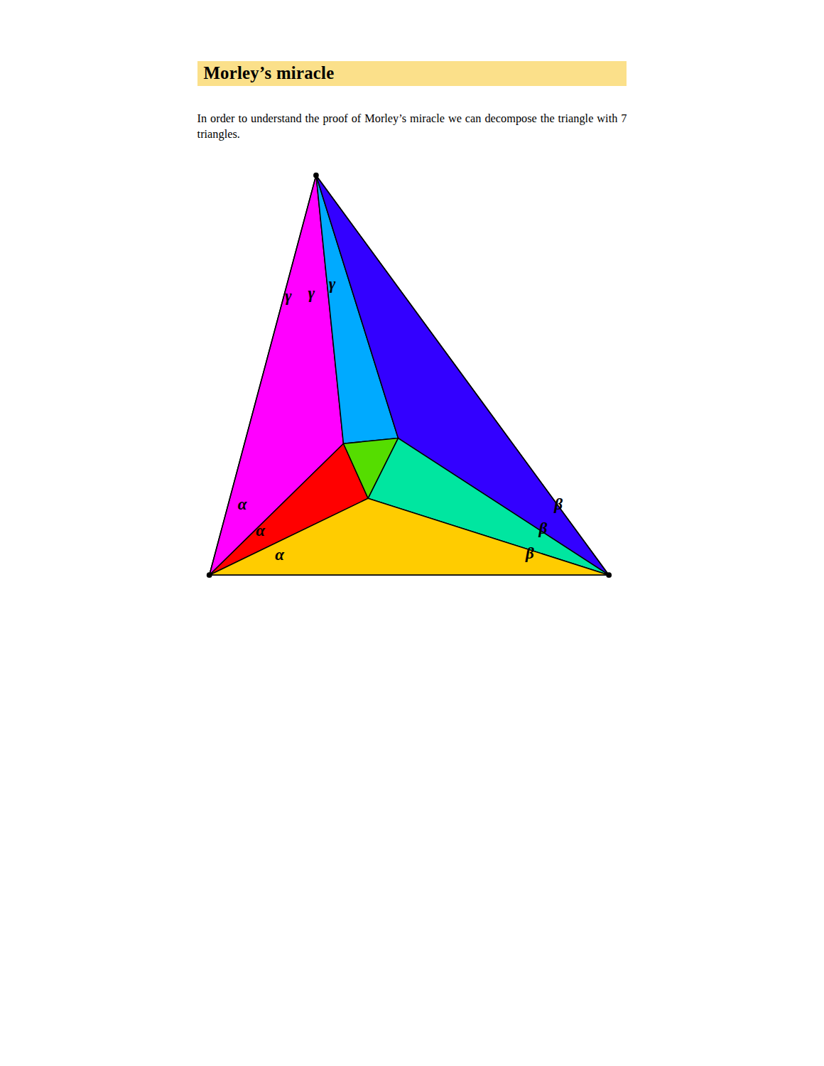Morley’s miracle
In order to understand the proof of Morley’s miracle we can decompose the triangle with 7 triangles.
Vertices: A (bottom-left) = (10, 740) B (bottom-right) = (740, 740) C (top) = (205, 10) Interior points: P (Morley, left) = (300, 600) Q (Morley, right) = (355, 595) R (Morley, top) = (255, 500) Feet of trisectors: F1 = (255, 500) (on CA side region) F2 = (355, 490) α α α β β β γ γ γ